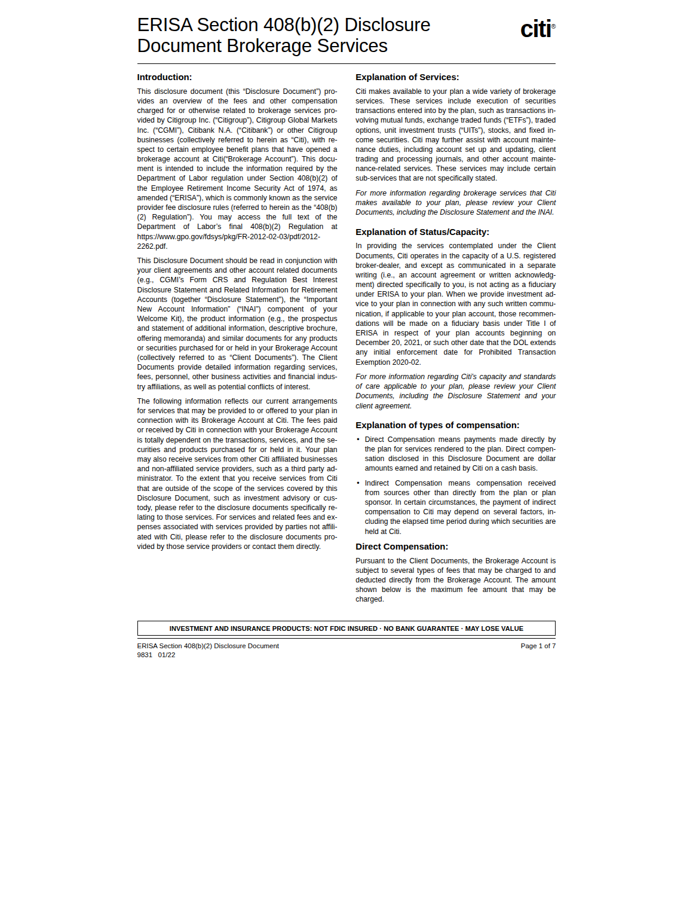ERISA Section 408(b)(2) Disclosure
Document Brokerage Services
citi®
Introduction:
This disclosure document (this “Disclosure Document”) provides an overview of the fees and other compensation charged for or otherwise related to brokerage services provided by Citigroup Inc. (“Citigroup”), Citigroup Global Markets Inc. (“CGMI”), Citibank N.A. (“Citibank”) or other Citigroup businesses (collectively referred to herein as “Citi), with respect to certain employee benefit plans that have opened a brokerage account at Citi(“Brokerage Account”). This document is intended to include the information required by the Department of Labor regulation under Section 408(b)(2) of the Employee Retirement Income Security Act of 1974, as amended (“ERISA”), which is commonly known as the service provider fee disclosure rules (referred to herein as the “408(b)(2) Regulation”). You may access the full text of the Department of Labor’s final 408(b)(2) Regulation at https://www.gpo.gov/fdsys/pkg/FR-2012-02-03/pdf/2012-2262.pdf.
This Disclosure Document should be read in conjunction with your client agreements and other account related documents (e.g., CGMI’s Form CRS and Regulation Best Interest Disclosure Statement and Related Information for Retirement Accounts (together “Disclosure Statement”), the “Important New Account Information” (“INAI”) component of your Welcome Kit), the product information (e.g., the prospectus and statement of additional information, descriptive brochure, offering memoranda) and similar documents for any products or securities purchased for or held in your Brokerage Account (collectively referred to as “Client Documents”). The Client Documents provide detailed information regarding services, fees, personnel, other business activities and financial industry affiliations, as well as potential conflicts of interest.
The following information reflects our current arrangements for services that may be provided to or offered to your plan in connection with its Brokerage Account at Citi. The fees paid or received by Citi in connection with your Brokerage Account is totally dependent on the transactions, services, and the securities and products purchased for or held in it. Your plan may also receive services from other Citi affiliated businesses and non-affiliated service providers, such as a third party administrator. To the extent that you receive services from Citi that are outside of the scope of the services covered by this Disclosure Document, such as investment advisory or custody, please refer to the disclosure documents specifically relating to those services. For services and related fees and expenses associated with services provided by parties not affiliated with Citi, please refer to the disclosure documents provided by those service providers or contact them directly.
Explanation of Services:
Citi makes available to your plan a wide variety of brokerage services. These services include execution of securities transactions entered into by the plan, such as transactions involving mutual funds, exchange traded funds (“ETFs”), traded options, unit investment trusts (“UITs”), stocks, and fixed income securities. Citi may further assist with account maintenance duties, including account set up and updating, client trading and processing journals, and other account maintenance-related services. These services may include certain sub-services that are not specifically stated.
For more information regarding brokerage services that Citi makes available to your plan, please review your Client Documents, including the Disclosure Statement and the INAI.
Explanation of Status/Capacity:
In providing the services contemplated under the Client Documents, Citi operates in the capacity of a U.S. registered broker-dealer, and except as communicated in a separate writing (i.e., an account agreement or written acknowledgment) directed specifically to you, is not acting as a fiduciary under ERISA to your plan. When we provide investment advice to your plan in connection with any such written communication, if applicable to your plan account, those recommendations will be made on a fiduciary basis under Title I of ERISA in respect of your plan accounts beginning on December 20, 2021, or such other date that the DOL extends any initial enforcement date for Prohibited Transaction Exemption 2020-02.
For more information regarding Citi’s capacity and standards of care applicable to your plan, please review your Client Documents, including the Disclosure Statement and your client agreement.
Explanation of types of compensation:
Direct Compensation means payments made directly by the plan for services rendered to the plan. Direct compensation disclosed in this Disclosure Document are dollar amounts earned and retained by Citi on a cash basis.
Indirect Compensation means compensation received from sources other than directly from the plan or plan sponsor. In certain circumstances, the payment of indirect compensation to Citi may depend on several factors, including the elapsed time period during which securities are held at Citi.
Direct Compensation:
Pursuant to the Client Documents, the Brokerage Account is subject to several types of fees that may be charged to and deducted directly from the Brokerage Account. The amount shown below is the maximum fee amount that may be charged.
INVESTMENT AND INSURANCE PRODUCTS: NOT FDIC INSURED · NO BANK GUARANTEE · MAY LOSE VALUE
ERISA Section 408(b)(2) Disclosure Document
9831 01/22
Page 1 of 7